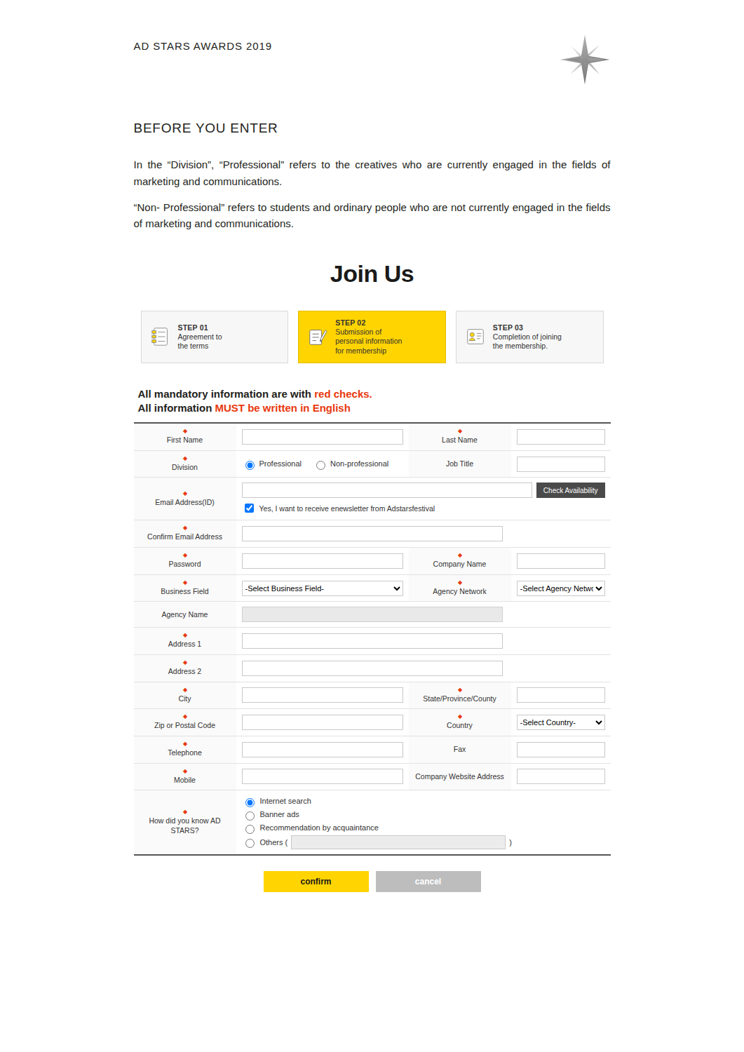AD STARS AWARDS 2019
Before You Enter
In the “Division”, “Professional” refers to the creatives who are currently engaged in the fields of marketing and communications.
“Non- Professional” refers to students and ordinary people who are not currently engaged in the fields of marketing and communications.
Join Us
STEP 01 Agreement to
the terms
STEP 02 Submission of
personal information
for membership
STEP 03 Completion of joining
the membership.
All mandatory information are with red checks.
All information MUST be written in English
| First Name | | Last Name | |
| Division | Professional Non-professional | Job Title | |
| Email Address(ID) | Check Availability Yes, I want to receive enewsletter from Adstarsfestival |
| Confirm Email Address | |
| Password | | Company Name | |
| Business Field | -Select Business Field- | Agency Network | -Select Agency Network- |
| Agency Name | |
| Address 1 | |
| Address 2 | |
| City | | State/Province/County | |
| Zip or Postal Code | | Country | -Select Country- |
| Telephone | | Fax | |
| Mobile | | Company Website Address | |
| How did you know AD STARS? | Internet search Banner ads Recommendation by acquaintance Others ( ) |
confirm cancel